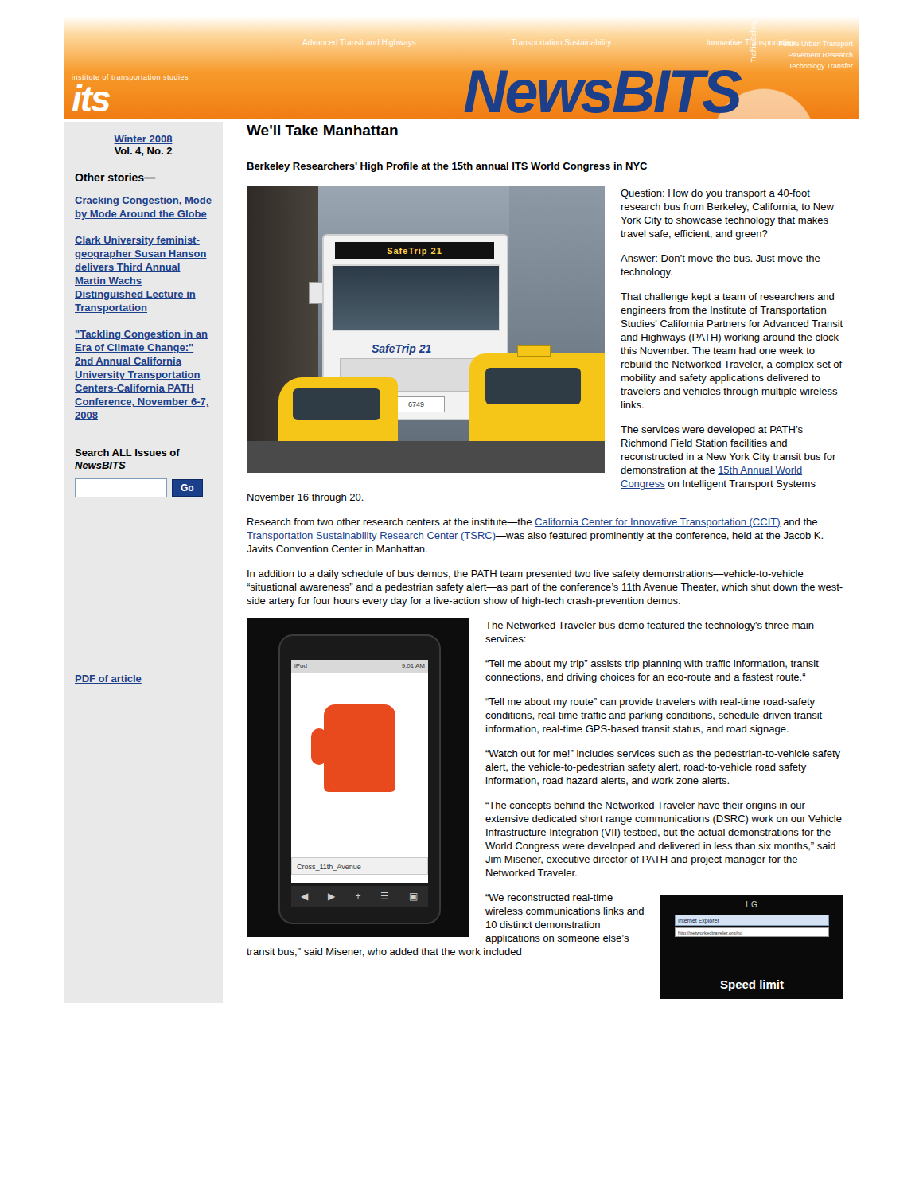institute of transportation studies
its
Advanced Transit and Highways Transportation Sustainability Innovative Transportation
Traffic Safety
Future Urban Transport
Pavement Research
Technology Transfer
News BITS
Winter 2008
Vol. 4, No. 2
Other stories—
Cracking Congestion, Mode by Mode Around the Globe
Clark University feminist-geographer Susan Hanson delivers Third Annual Martin Wachs Distinguished Lecture in Transportation
"Tackling Congestion in an Era of Climate Change:" 2nd Annual California University Transportation Centers-California PATH Conference, November 6-7, 2008
Search ALL Issues of NewsBITS
Go
PDF of article
We'll Take Manhattan
Berkeley Researchers' High Profile at the 15th annual ITS World Congress in NYC
SafeTrip 21
SafeTrip 21
6749
NYC TAXI
Question: How do you transport a 40-foot research bus from Berkeley, California, to New York City to showcase technology that makes travel safe, efficient, and green?
Answer: Don’t move the bus. Just move the technology.
That challenge kept a team of researchers and engineers from the Institute of Transportation Studies' California Partners for Advanced Transit and Highways (PATH) working around the clock this November. The team had one week to rebuild the Networked Traveler, a complex set of mobility and safety applications delivered to travelers and vehicles through multiple wireless links.
The services were developed at PATH’s Richmond Field Station facilities and reconstructed in a New York City transit bus for demonstration at the 15th Annual World Congress on Intelligent Transport Systems November 16 through 20.
Research from two other research centers at the institute—the California Center for Innovative Transportation (CCIT) and the Transportation Sustainability Research Center (TSRC)—was also featured prominently at the conference, held at the Jacob K. Javits Convention Center in Manhattan.
In addition to a daily schedule of bus demos, the PATH team presented two live safety demonstrations—vehicle-to-vehicle “situational awareness” and a pedestrian safety alert—as part of the conference’s 11th Avenue Theater, which shut down the west-side artery for four hours every day for a live-action show of high-tech crash-prevention demos.
iPod 9:01 AM
Cross_11th_Avenue
◀▶+☰▣
The Networked Traveler bus demo featured the technology's three main services:
“Tell me about my trip” assists trip planning with traffic information, transit connections, and driving choices for an eco-route and a fastest route.“
“Tell me about my route” can provide travelers with real-time road-safety conditions, real-time traffic and parking conditions, schedule-driven transit information, real-time GPS-based transit status, and road signage.
“Watch out for me!” includes services such as the pedestrian-to-vehicle safety alert, the vehicle-to-pedestrian safety alert, road-to-vehicle road safety information, road hazard alerts, and work zone alerts.
“The concepts behind the Networked Traveler have their origins in our extensive dedicated short range communications (DSRC) work on our Vehicle Infrastructure Integration (VII) testbed, but the actual demonstrations for the World Congress were developed and delivered in less than six months,” said Jim Misener, executive director of PATH and project manager for the Networked Traveler.
LG
Internet Explorer
http://networkedtraveler.org/ng
Speed limit
“We reconstructed real-time wireless communications links and 10 distinct demonstration applications on someone else’s transit bus," said Misener, who added that the work included